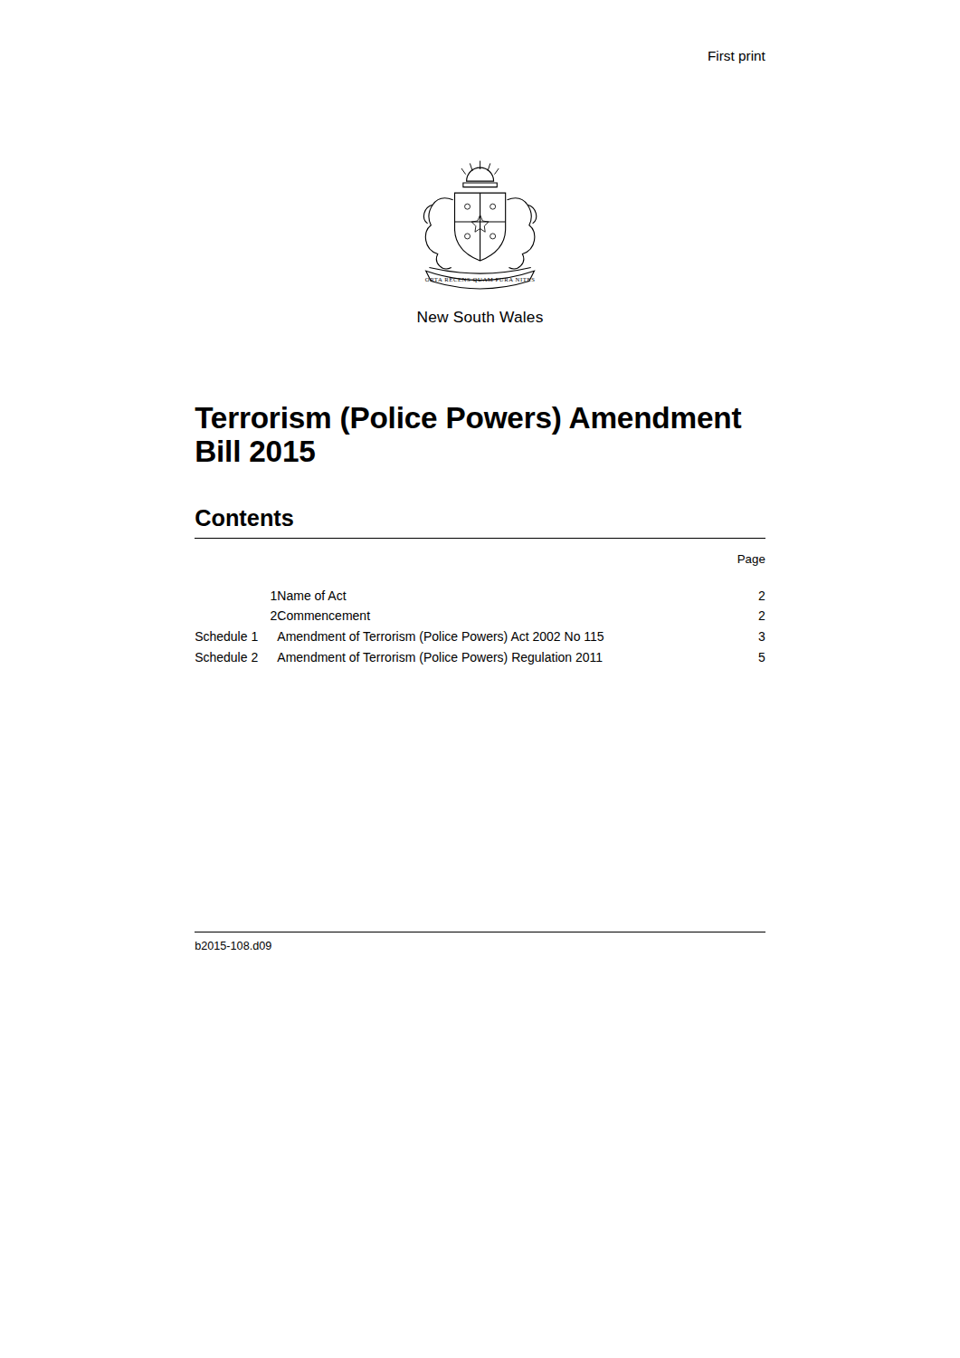First print
ORTA RECENS QUAM PURA NITES
New South Wales
Terrorism (Police Powers) Amendment
Bill 2015
Contents
Page
| 1 | Name of Act | 2 |
| 2 | Commencement | 2 |
| Schedule 1 | Amendment of Terrorism (Police Powers) Act 2002 No 115 | 3 |
| Schedule 2 | Amendment of Terrorism (Police Powers) Regulation 2011 | 5 |
b2015-108.d09